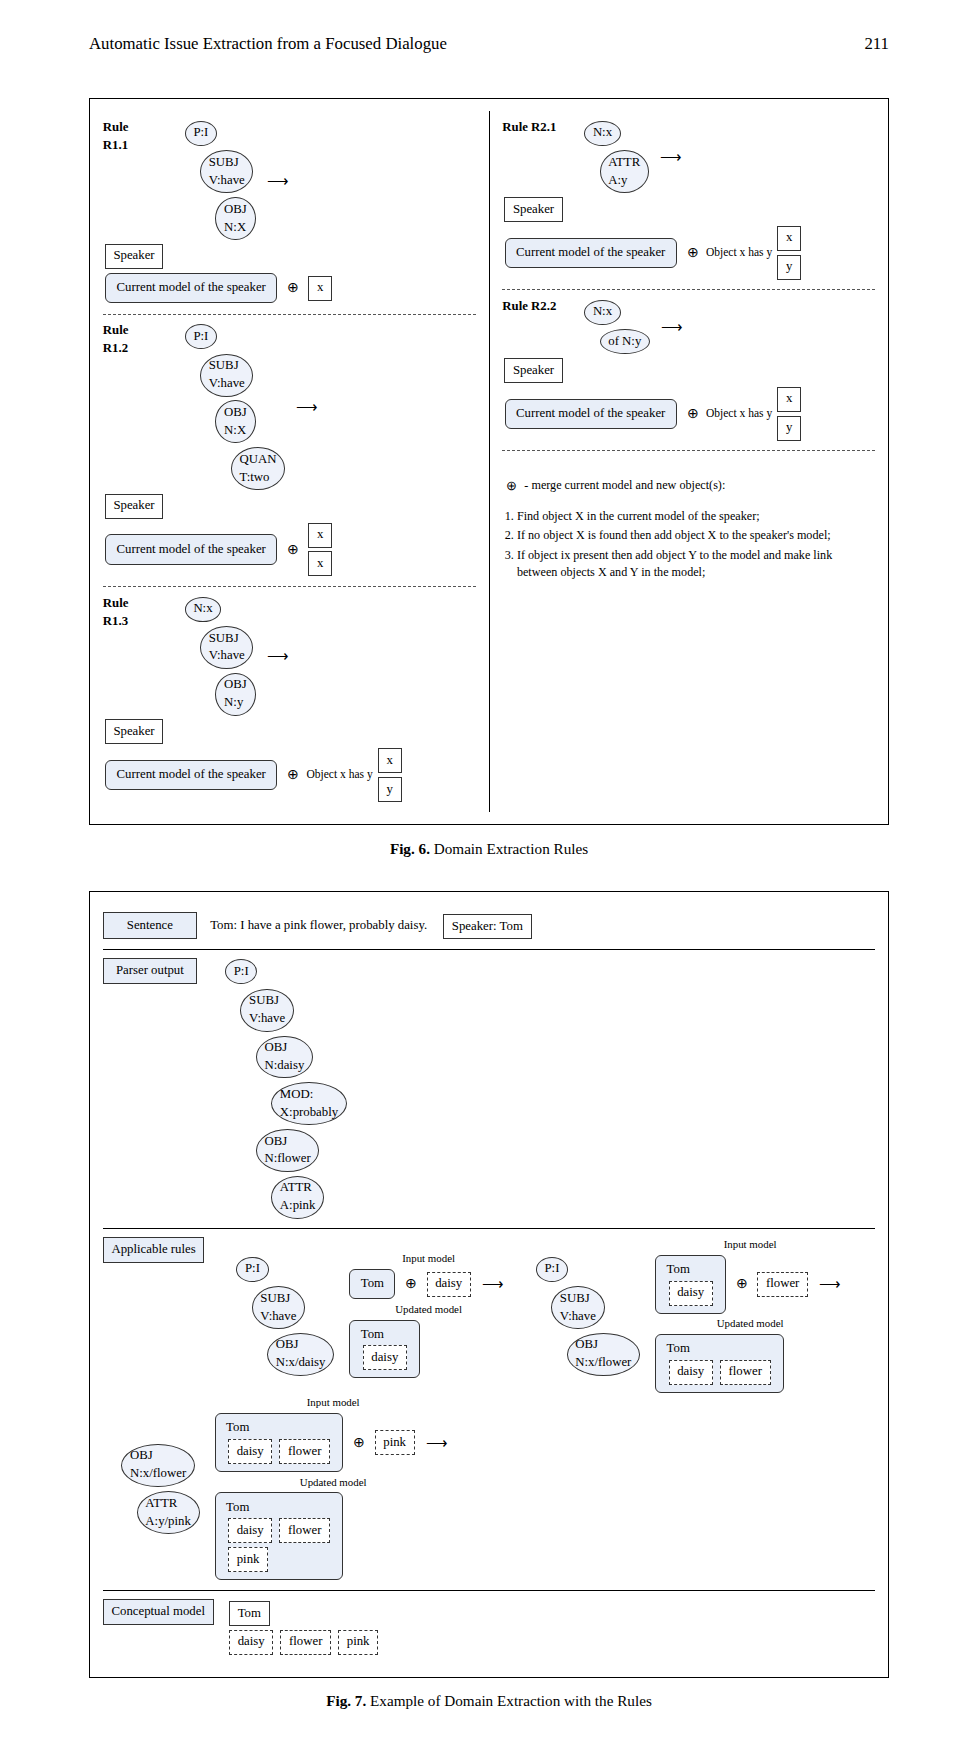Automatic Issue Extraction from a Focused Dialogue 211
Rule
R1.1
P:I
SUBJ
V:have
OBJ
N:X
⟶
Speaker
Current model of the speaker
⊕
x
Rule
R1.2
P:I
SUBJ
V:have
OBJ
N:X
QUAN
T:two
⟶
Speaker
Current model of the speaker
⊕
x
x
Rule
R1.3
N:x
SUBJ
V:have
OBJ
N:y
⟶
Speaker
Current model of the speaker
⊕ Object x has y
x
y
Rule R2.1
N:x
ATTR
A:y
⟶
Speaker
Current model of the speaker
⊕ Object x has y
x
y
Rule R2.2
N:x
of N:y
⟶
Speaker
Current model of the speaker
⊕ Object x has y
x
y
⊕ - merge current model and new object(s):
Find object X in the current model of the speaker;
If no object X is found then add object X to the speaker's model;
If object ix present then add object Y to the model and make link between objects X and Y in the model;
Fig. 6. Domain Extraction Rules
Sentence Tom: I have a pink flower, probably daisy. Speaker: Tom
Parser output
P:I
SUBJ
V:have
OBJ
N:daisy
MOD:
X:probably
OBJ
N:flower
ATTR
A:pink
Applicable rules
P:I
SUBJ
V:have
OBJ
N:x/daisy
Input model
Tom
⊕
daisy
⟶ Updated model
Tom
daisy
P:I
SUBJ
V:have
OBJ
N:x/flower
Input model
Tom
daisy
⊕
flower
⟶ Updated model
Tom
daisy flower
OBJ
N:x/flower
ATTR
A:y/pink
Input model
Tom
daisy flower
⊕
pink
⟶ Updated model
Tom
daisy flower
pink
Conceptual model
Tom
daisy
flower
pink
Fig. 7. Example of Domain Extraction with the Rules